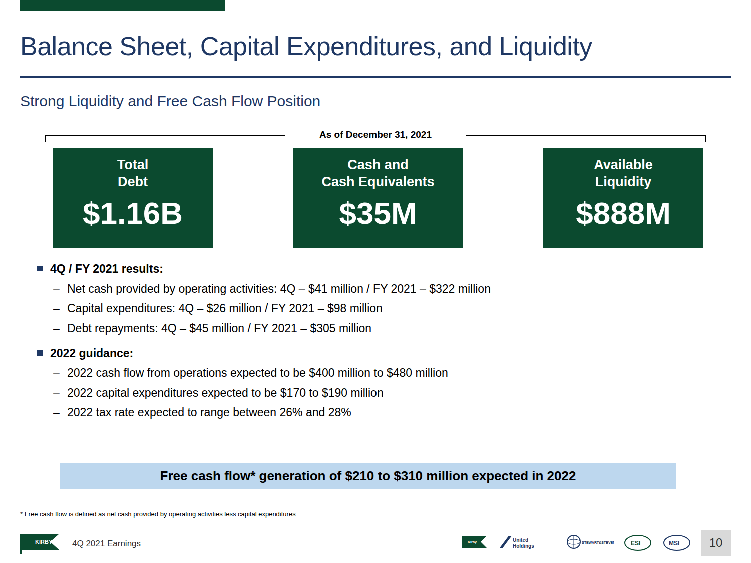Balance Sheet, Capital Expenditures, and Liquidity
Strong Liquidity and Free Cash Flow Position
As of December 31, 2021
Total
Debt
$1.16B
Cash and
Cash Equivalents
$35M
Available
Liquidity
$888M
4Q / FY 2021 results:
Net cash provided by operating activities: 4Q – $41 million / FY 2021 – $322 million
Capital expenditures: 4Q – $26 million / FY 2021 – $98 million
Debt repayments: 4Q – $45 million / FY 2021 – $305 million
2022 guidance:
2022 cash flow from operations expected to be $400 million to $480 million
2022 capital expenditures expected to be $170 to $190 million
2022 tax rate expected to range between 26% and 28%
Free cash flow* generation of $210 to $310 million expected in 2022
* Free cash flow is defined as net cash provided by operating activities less capital expenditures
KIRBY
4Q 2021 Earnings
Kirby
United Holdings
STEWART&STEVENSON
ESI
MSI
10